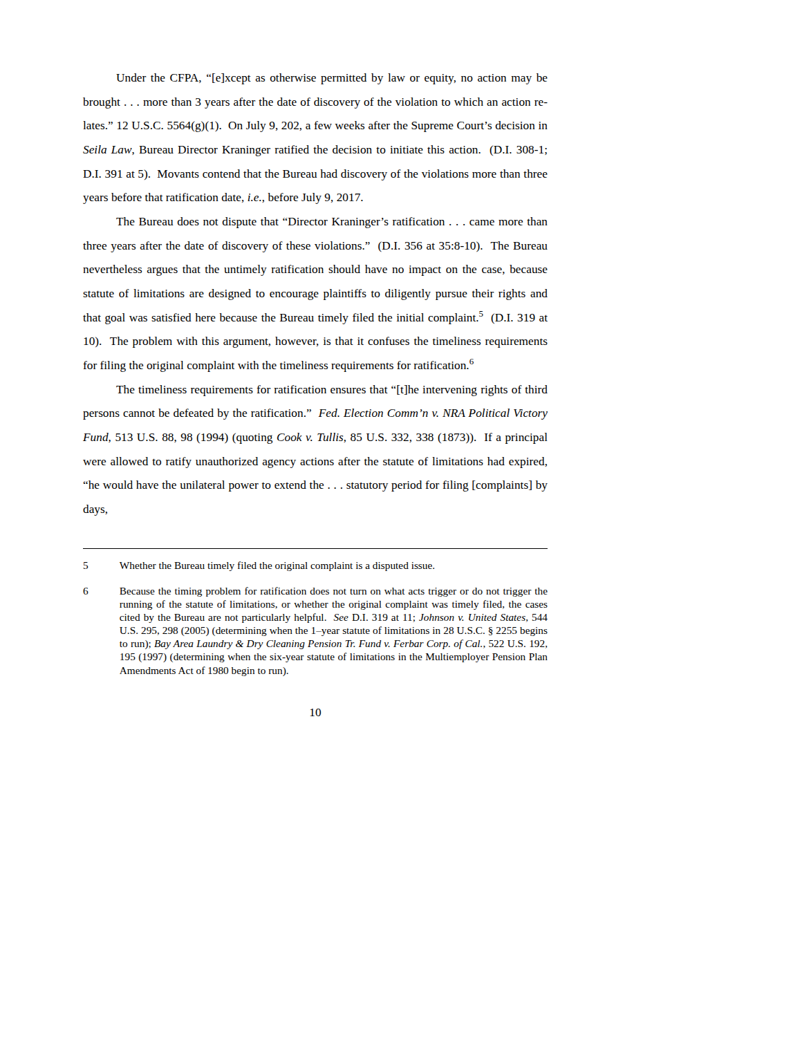Under the CFPA, “[e]xcept as otherwise permitted by law or equity, no action may be brought . . . more than 3 years after the date of discovery of the violation to which an action relates.” 12 U.S.C. 5564(g)(1). On July 9, 202, a few weeks after the Supreme Court’s decision in Seila Law, Bureau Director Kraninger ratified the decision to initiate this action. (D.I. 308-1; D.I. 391 at 5). Movants contend that the Bureau had discovery of the violations more than three years before that ratification date, i.e., before July 9, 2017.
The Bureau does not dispute that “Director Kraninger’s ratification . . . came more than three years after the date of discovery of these violations.” (D.I. 356 at 35:8-10). The Bureau nevertheless argues that the untimely ratification should have no impact on the case, because statute of limitations are designed to encourage plaintiffs to diligently pursue their rights and that goal was satisfied here because the Bureau timely filed the initial complaint.5 (D.I. 319 at 10). The problem with this argument, however, is that it confuses the timeliness requirements for filing the original complaint with the timeliness requirements for ratification.6
The timeliness requirements for ratification ensures that “[t]he intervening rights of third persons cannot be defeated by the ratification.” Fed. Election Comm’n v. NRA Political Victory Fund, 513 U.S. 88, 98 (1994) (quoting Cook v. Tullis, 85 U.S. 332, 338 (1873)). If a principal were allowed to ratify unauthorized agency actions after the statute of limitations had expired, “he would have the unilateral power to extend the . . . statutory period for filing [complaints] by days,
5
Whether the Bureau timely filed the original complaint is a disputed issue.
6
Because the timing problem for ratification does not turn on what acts trigger or do not trigger the running of the statute of limitations, or whether the original complaint was timely filed, the cases cited by the Bureau are not particularly helpful. See D.I. 319 at 11; Johnson v. United States, 544 U.S. 295, 298 (2005) (determining when the 1–year statute of limitations in 28 U.S.C. § 2255 begins to run); Bay Area Laundry & Dry Cleaning Pension Tr. Fund v. Ferbar Corp. of Cal., 522 U.S. 192, 195 (1997) (determining when the six-year statute of limitations in the Multiemployer Pension Plan Amendments Act of 1980 begin to run).
10